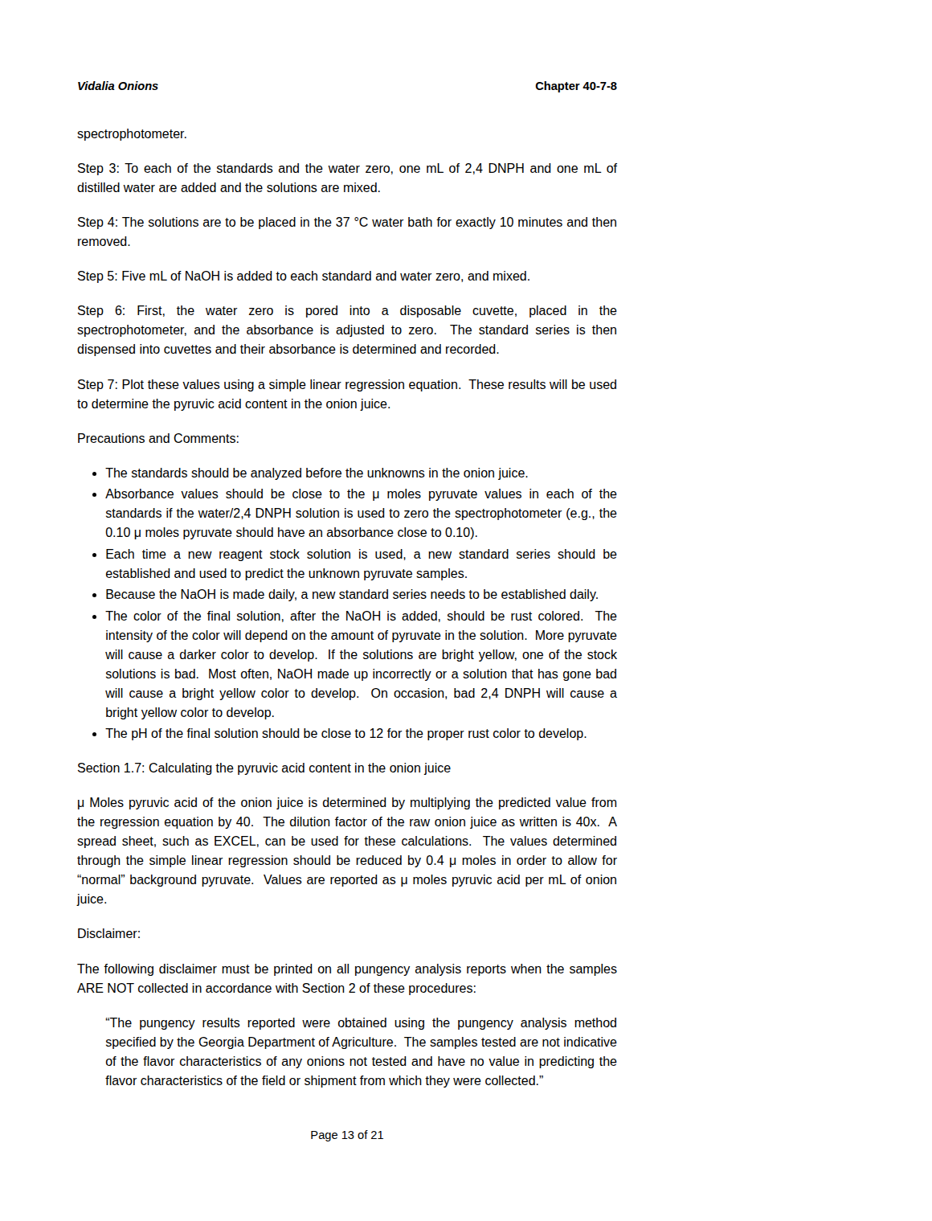Vidalia Onions
Chapter 40-7-8
spectrophotometer.
Step 3: To each of the standards and the water zero, one mL of 2,4 DNPH and one mL of distilled water are added and the solutions are mixed.
Step 4: The solutions are to be placed in the 37 °C water bath for exactly 10 minutes and then removed.
Step 5: Five mL of NaOH is added to each standard and water zero, and mixed.
Step 6: First, the water zero is pored into a disposable cuvette, placed in the spectrophotometer, and the absorbance is adjusted to zero. The standard series is then dispensed into cuvettes and their absorbance is determined and recorded.
Step 7: Plot these values using a simple linear regression equation. These results will be used to determine the pyruvic acid content in the onion juice.
Precautions and Comments:
The standards should be analyzed before the unknowns in the onion juice.
Absorbance values should be close to the μ moles pyruvate values in each of the standards if the water/2,4 DNPH solution is used to zero the spectrophotometer (e.g., the 0.10 μ moles pyruvate should have an absorbance close to 0.10).
Each time a new reagent stock solution is used, a new standard series should be established and used to predict the unknown pyruvate samples.
Because the NaOH is made daily, a new standard series needs to be established daily.
The color of the final solution, after the NaOH is added, should be rust colored. The intensity of the color will depend on the amount of pyruvate in the solution. More pyruvate will cause a darker color to develop. If the solutions are bright yellow, one of the stock solutions is bad. Most often, NaOH made up incorrectly or a solution that has gone bad will cause a bright yellow color to develop. On occasion, bad 2,4 DNPH will cause a bright yellow color to develop.
The pH of the final solution should be close to 12 for the proper rust color to develop.
Section 1.7: Calculating the pyruvic acid content in the onion juice
μ Moles pyruvic acid of the onion juice is determined by multiplying the predicted value from the regression equation by 40. The dilution factor of the raw onion juice as written is 40x. A spread sheet, such as EXCEL, can be used for these calculations. The values determined through the simple linear regression should be reduced by 0.4 μ moles in order to allow for “normal” background pyruvate. Values are reported as μ moles pyruvic acid per mL of onion juice.
Disclaimer:
The following disclaimer must be printed on all pungency analysis reports when the samples ARE NOT collected in accordance with Section 2 of these procedures:
“The pungency results reported were obtained using the pungency analysis method specified by the Georgia Department of Agriculture. The samples tested are not indicative of the flavor characteristics of any onions not tested and have no value in predicting the flavor characteristics of the field or shipment from which they were collected.”
Page 13 of 21